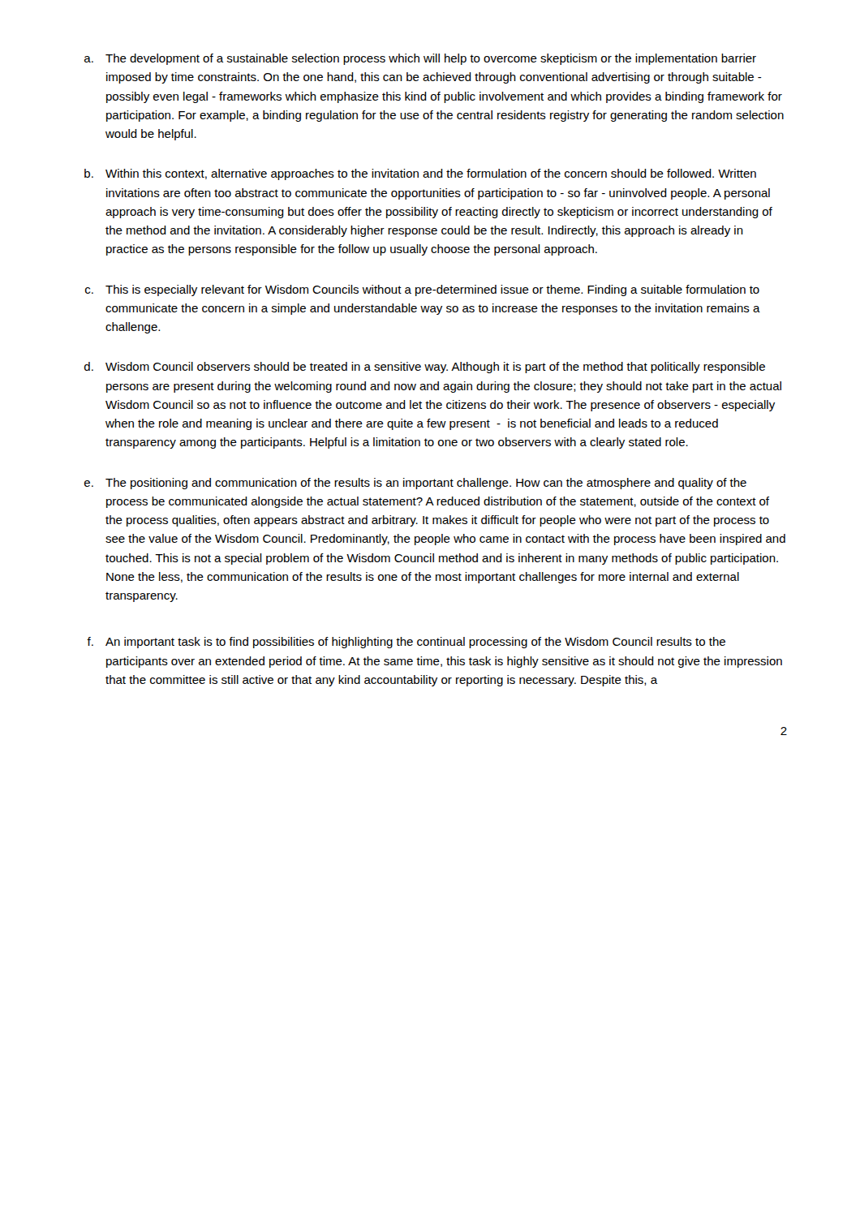The development of a sustainable selection process which will help to overcome skepticism or the implementation barrier imposed by time constraints. On the one hand, this can be achieved through conventional advertising or through suitable - possibly even legal - frameworks which emphasize this kind of public involvement and which provides a binding framework for participation. For example, a binding regulation for the use of the central residents registry for generating the random selection would be helpful.
Within this context, alternative approaches to the invitation and the formulation of the concern should be followed. Written invitations are often too abstract to communicate the opportunities of participation to - so far - uninvolved people. A personal approach is very time-consuming but does offer the possibility of reacting directly to skepticism or incorrect understanding of the method and the invitation. A considerably higher response could be the result. Indirectly, this approach is already in practice as the persons responsible for the follow up usually choose the personal approach.
This is especially relevant for Wisdom Councils without a pre-determined issue or theme. Finding a suitable formulation to communicate the concern in a simple and understandable way so as to increase the responses to the invitation remains a challenge.
Wisdom Council observers should be treated in a sensitive way. Although it is part of the method that politically responsible persons are present during the welcoming round and now and again during the closure; they should not take part in the actual Wisdom Council so as not to influence the outcome and let the citizens do their work. The presence of observers - especially when the role and meaning is unclear and there are quite a few present - is not beneficial and leads to a reduced transparency among the participants. Helpful is a limitation to one or two observers with a clearly stated role.
The positioning and communication of the results is an important challenge. How can the atmosphere and quality of the process be communicated alongside the actual statement? A reduced distribution of the statement, outside of the context of the process qualities, often appears abstract and arbitrary. It makes it difficult for people who were not part of the process to see the value of the Wisdom Council. Predominantly, the people who came in contact with the process have been inspired and touched. This is not a special problem of the Wisdom Council method and is inherent in many methods of public participation. None the less, the communication of the results is one of the most important challenges for more internal and external transparency.
An important task is to find possibilities of highlighting the continual processing of the Wisdom Council results to the participants over an extended period of time. At the same time, this task is highly sensitive as it should not give the impression that the committee is still active or that any kind accountability or reporting is necessary. Despite this, a
2